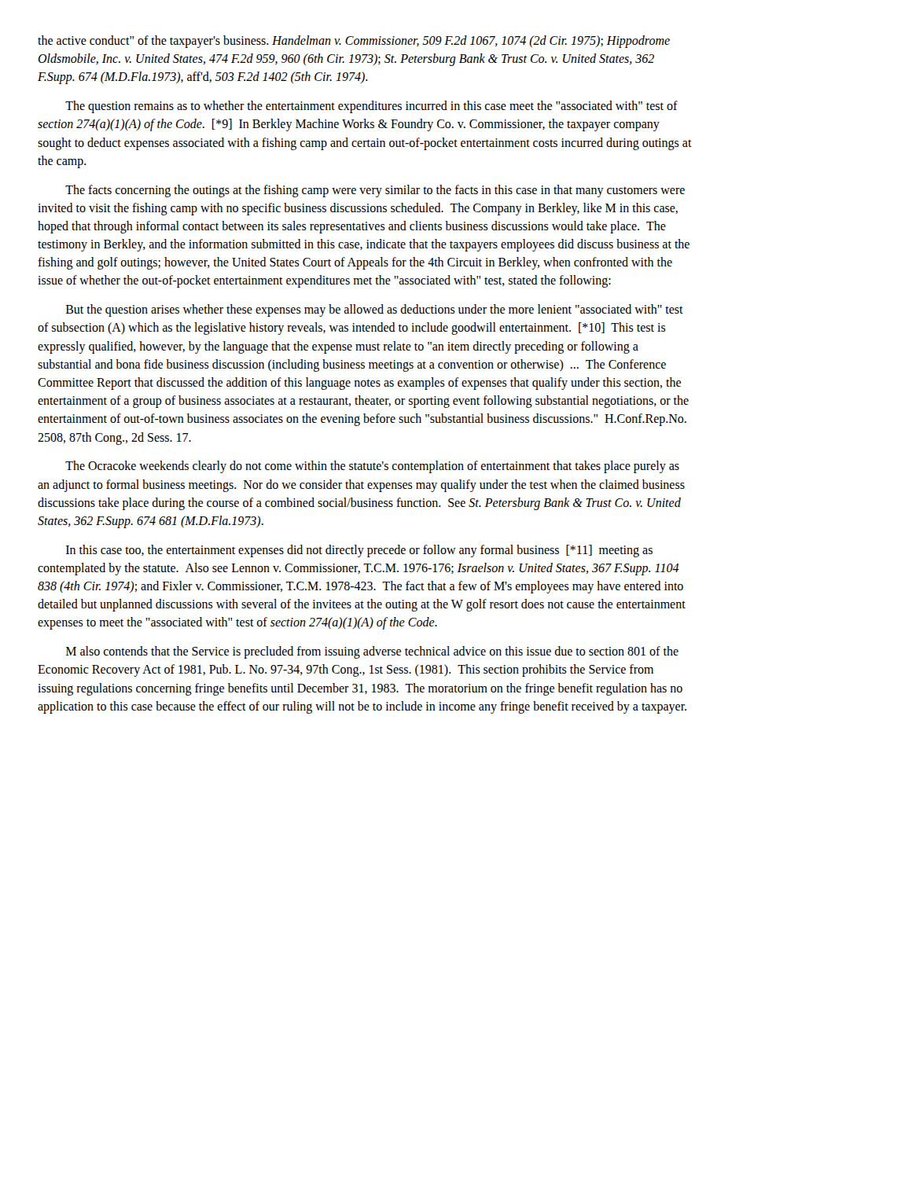the active conduct" of the taxpayer's business. Handelman v. Commissioner, 509 F.2d 1067, 1074 (2d Cir. 1975); Hippodrome Oldsmobile, Inc. v. United States, 474 F.2d 959, 960 (6th Cir. 1973); St. Petersburg Bank & Trust Co. v. United States, 362 F.Supp. 674 (M.D.Fla.1973), aff'd, 503 F.2d 1402 (5th Cir. 1974).
The question remains as to whether the entertainment expenditures incurred in this case meet the "associated with" test of section 274(a)(1)(A) of the Code. [*9] In Berkley Machine Works & Foundry Co. v. Commissioner, the taxpayer company sought to deduct expenses associated with a fishing camp and certain out-of-pocket entertainment costs incurred during outings at the camp.
The facts concerning the outings at the fishing camp were very similar to the facts in this case in that many customers were invited to visit the fishing camp with no specific business discussions scheduled. The Company in Berkley, like M in this case, hoped that through informal contact between its sales representatives and clients business discussions would take place. The testimony in Berkley, and the information submitted in this case, indicate that the taxpayers employees did discuss business at the fishing and golf outings; however, the United States Court of Appeals for the 4th Circuit in Berkley, when confronted with the issue of whether the out-of-pocket entertainment expenditures met the "associated with" test, stated the following:
But the question arises whether these expenses may be allowed as deductions under the more lenient "associated with" test of subsection (A) which as the legislative history reveals, was intended to include goodwill entertainment. [*10] This test is expressly qualified, however, by the language that the expense must relate to "an item directly preceding or following a substantial and bona fide business discussion (including business meetings at a convention or otherwise) ... The Conference Committee Report that discussed the addition of this language notes as examples of expenses that qualify under this section, the entertainment of a group of business associates at a restaurant, theater, or sporting event following substantial negotiations, or the entertainment of out-of-town business associates on the evening before such "substantial business discussions." H.Conf.Rep.No. 2508, 87th Cong., 2d Sess. 17.
The Ocracoke weekends clearly do not come within the statute's contemplation of entertainment that takes place purely as an adjunct to formal business meetings. Nor do we consider that expenses may qualify under the test when the claimed business discussions take place during the course of a combined social/business function. See St. Petersburg Bank & Trust Co. v. United States, 362 F.Supp. 674 681 (M.D.Fla.1973).
In this case too, the entertainment expenses did not directly precede or follow any formal business [*11] meeting as contemplated by the statute. Also see Lennon v. Commissioner, T.C.M. 1976-176; Israelson v. United States, 367 F.Supp. 1104 838 (4th Cir. 1974); and Fixler v. Commissioner, T.C.M. 1978-423. The fact that a few of M's employees may have entered into detailed but unplanned discussions with several of the invitees at the outing at the W golf resort does not cause the entertainment expenses to meet the "associated with" test of section 274(a)(1)(A) of the Code.
M also contends that the Service is precluded from issuing adverse technical advice on this issue due to section 801 of the Economic Recovery Act of 1981, Pub. L. No. 97-34, 97th Cong., 1st Sess. (1981). This section prohibits the Service from issuing regulations concerning fringe benefits until December 31, 1983. The moratorium on the fringe benefit regulation has no application to this case because the effect of our ruling will not be to include in income any fringe benefit received by a taxpayer.